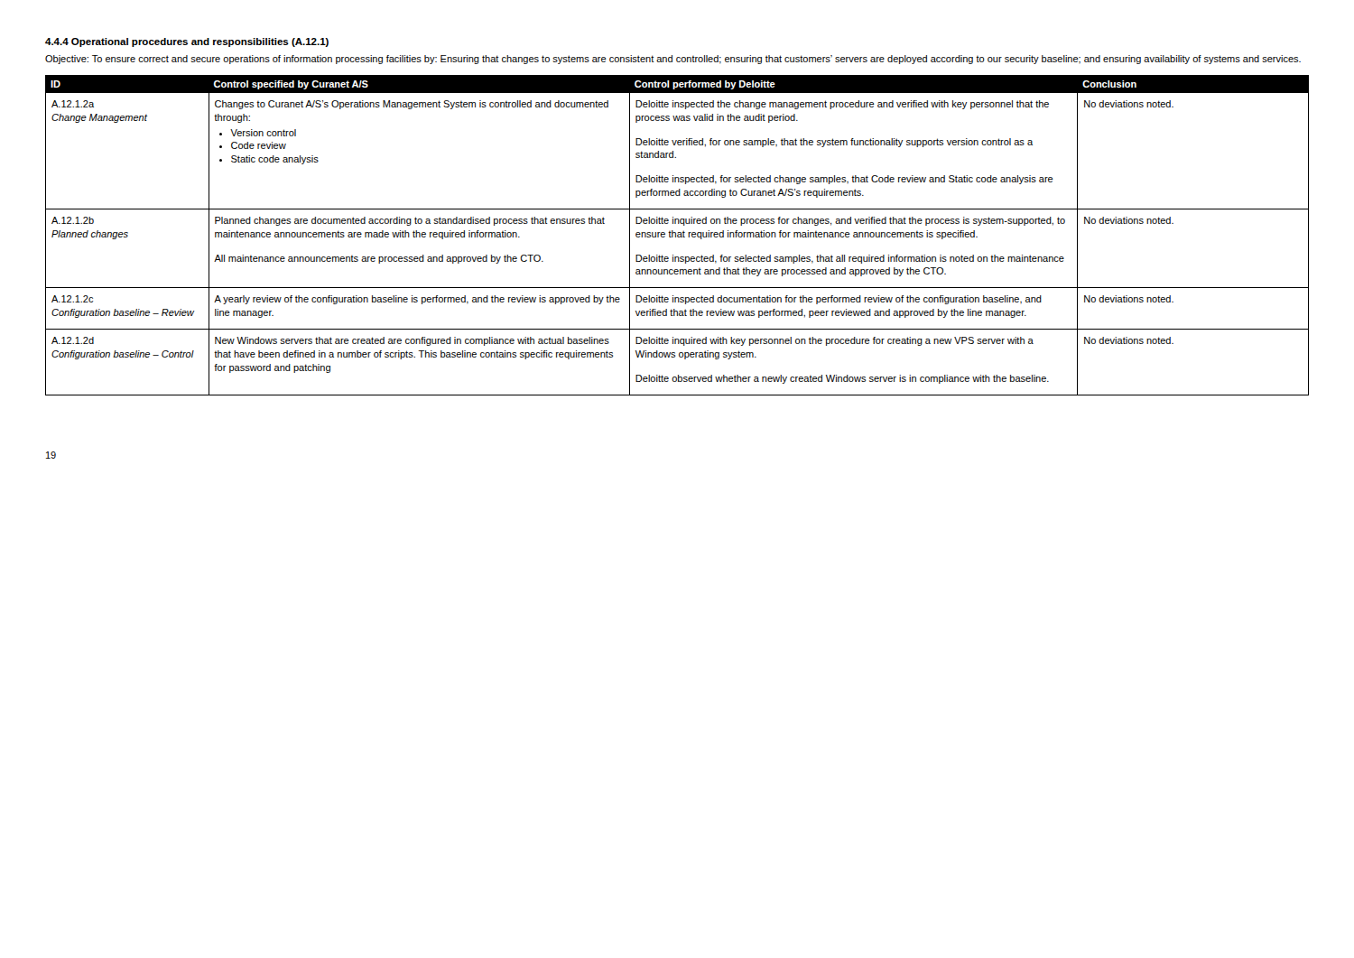4.4.4 Operational procedures and responsibilities (A.12.1)
Objective: To ensure correct and secure operations of information processing facilities by: Ensuring that changes to systems are consistent and controlled; ensuring that customers’ servers are deployed according to our security baseline; and ensuring availability of systems and services.
| ID | Control specified by Curanet A/S | Control performed by Deloitte | Conclusion |
| --- | --- | --- | --- |
| A.12.1.2a Change Management | Changes to Curanet A/S’s Operations Management System is controlled and documented through: Version control Code review Static code analysis | Deloitte inspected the change management procedure and verified with key personnel that the process was valid in the audit period. Deloitte verified, for one sample, that the system functionality supports version control as a standard. Deloitte inspected, for selected change samples, that Code review and Static code analysis are performed according to Curanet A/S’s requirements. | No deviations noted. |
| A.12.1.2b Planned changes | Planned changes are documented according to a standardised process that ensures that maintenance announcements are made with the required information. All maintenance announcements are processed and approved by the CTO. | Deloitte inquired on the process for changes, and verified that the process is system-supported, to ensure that required information for maintenance announcements is specified. Deloitte inspected, for selected samples, that all required information is noted on the maintenance announcement and that they are processed and approved by the CTO. | No deviations noted. |
| A.12.1.2c Configuration baseline – Review | A yearly review of the configuration baseline is performed, and the review is approved by the line manager. | Deloitte inspected documentation for the performed review of the configuration baseline, and verified that the review was performed, peer reviewed and approved by the line manager. | No deviations noted. |
| A.12.1.2d Configuration baseline – Control | New Windows servers that are created are configured in compliance with actual baselines that have been defined in a number of scripts. This baseline contains specific requirements for password and patching | Deloitte inquired with key personnel on the procedure for creating a new VPS server with a Windows operating system. Deloitte observed whether a newly created Windows server is in compliance with the baseline. | No deviations noted. |
19